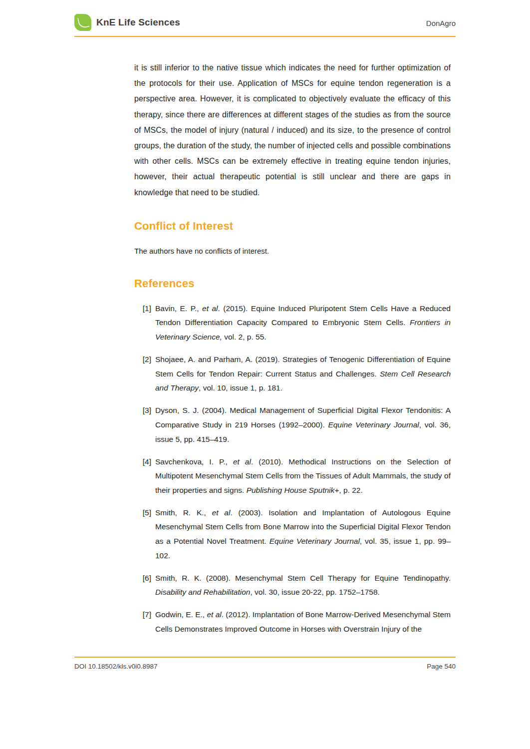KnE Life Sciences
DonAgro
it is still inferior to the native tissue which indicates the need for further optimization of the protocols for their use. Application of MSCs for equine tendon regeneration is a perspective area. However, it is complicated to objectively evaluate the efficacy of this therapy, since there are differences at different stages of the studies as from the source of MSCs, the model of injury (natural / induced) and its size, to the presence of control groups, the duration of the study, the number of injected cells and possible combinations with other cells. MSCs can be extremely effective in treating equine tendon injuries, however, their actual therapeutic potential is still unclear and there are gaps in knowledge that need to be studied.
Conflict of Interest
The authors have no conflicts of interest.
References
[1] Bavin, E. P., et al. (2015). Equine Induced Pluripotent Stem Cells Have a Reduced Tendon Differentiation Capacity Compared to Embryonic Stem Cells. Frontiers in Veterinary Science, vol. 2, p. 55.
[2] Shojaee, A. and Parham, A. (2019). Strategies of Tenogenic Differentiation of Equine Stem Cells for Tendon Repair: Current Status and Challenges. Stem Cell Research and Therapy, vol. 10, issue 1, p. 181.
[3] Dyson, S. J. (2004). Medical Management of Superficial Digital Flexor Tendonitis: A Comparative Study in 219 Horses (1992–2000). Equine Veterinary Journal, vol. 36, issue 5, pp. 415–419.
[4] Savchenkova, I. P., et al. (2010). Methodical Instructions on the Selection of Multipotent Mesenchymal Stem Cells from the Tissues of Adult Mammals, the study of their properties and signs. Publishing House Sputnik+, p. 22.
[5] Smith, R. K., et al. (2003). Isolation and Implantation of Autologous Equine Mesenchymal Stem Cells from Bone Marrow into the Superficial Digital Flexor Tendon as a Potential Novel Treatment. Equine Veterinary Journal, vol. 35, issue 1, pp. 99–102.
[6] Smith, R. K. (2008). Mesenchymal Stem Cell Therapy for Equine Tendinopathy. Disability and Rehabilitation, vol. 30, issue 20-22, pp. 1752–1758.
[7] Godwin, E. E., et al. (2012). Implantation of Bone Marrow-Derived Mesenchymal Stem Cells Demonstrates Improved Outcome in Horses with Overstrain Injury of the
DOI 10.18502/kls.v0i0.8987
Page 540